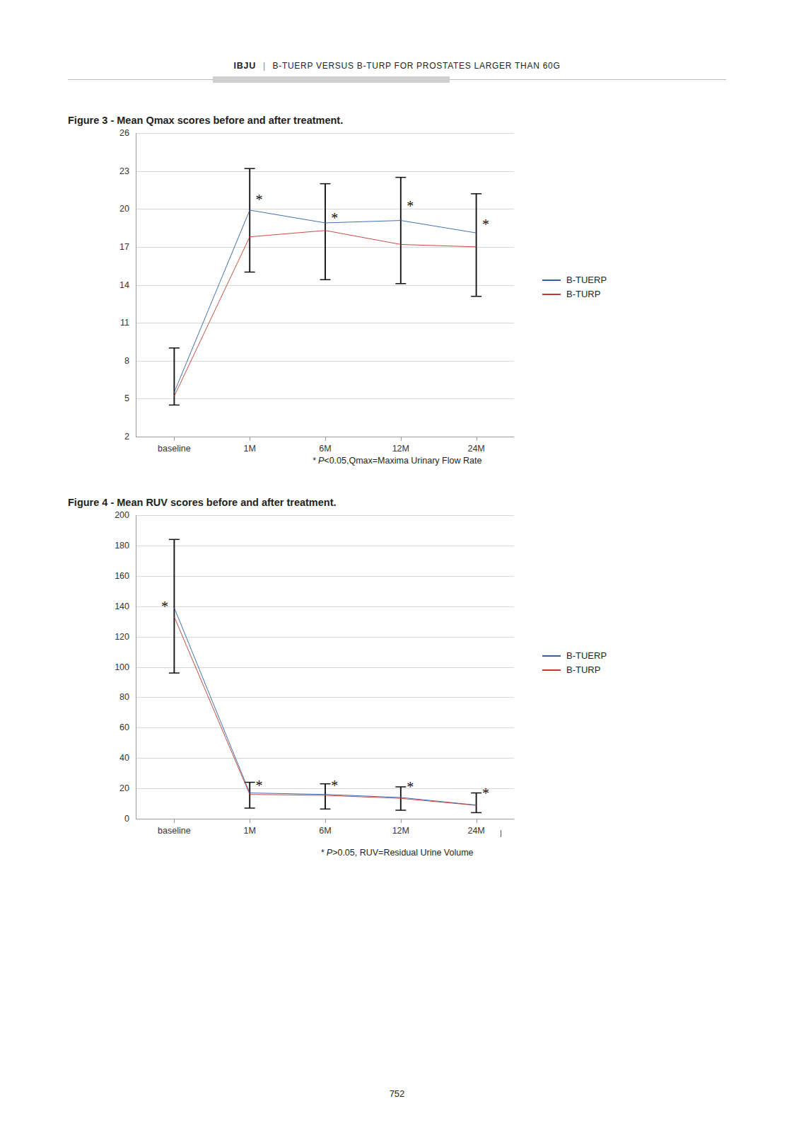IBJU | B-TUERP versus B-TURP for prostates larger than 60g
Figure 3 - Mean Qmax scores before and after treatment.
26
23
20
17
14
11
8
5
2
baseline
1M
6M
12M
24M
*
*
*
*
B-TUERP
B-TURP
* P<0.05,Qmax=Maxima Urinary Flow Rate
Figure 4 - Mean RUV scores before and after treatment.
200
180
160
140
120
100
80
60
40
20
0
baseline
1M
6M
12M
24M
*
*
*
*
*
B-TUERP
B-TURP
* P>0.05, RUV=Residual Urine Volume
752